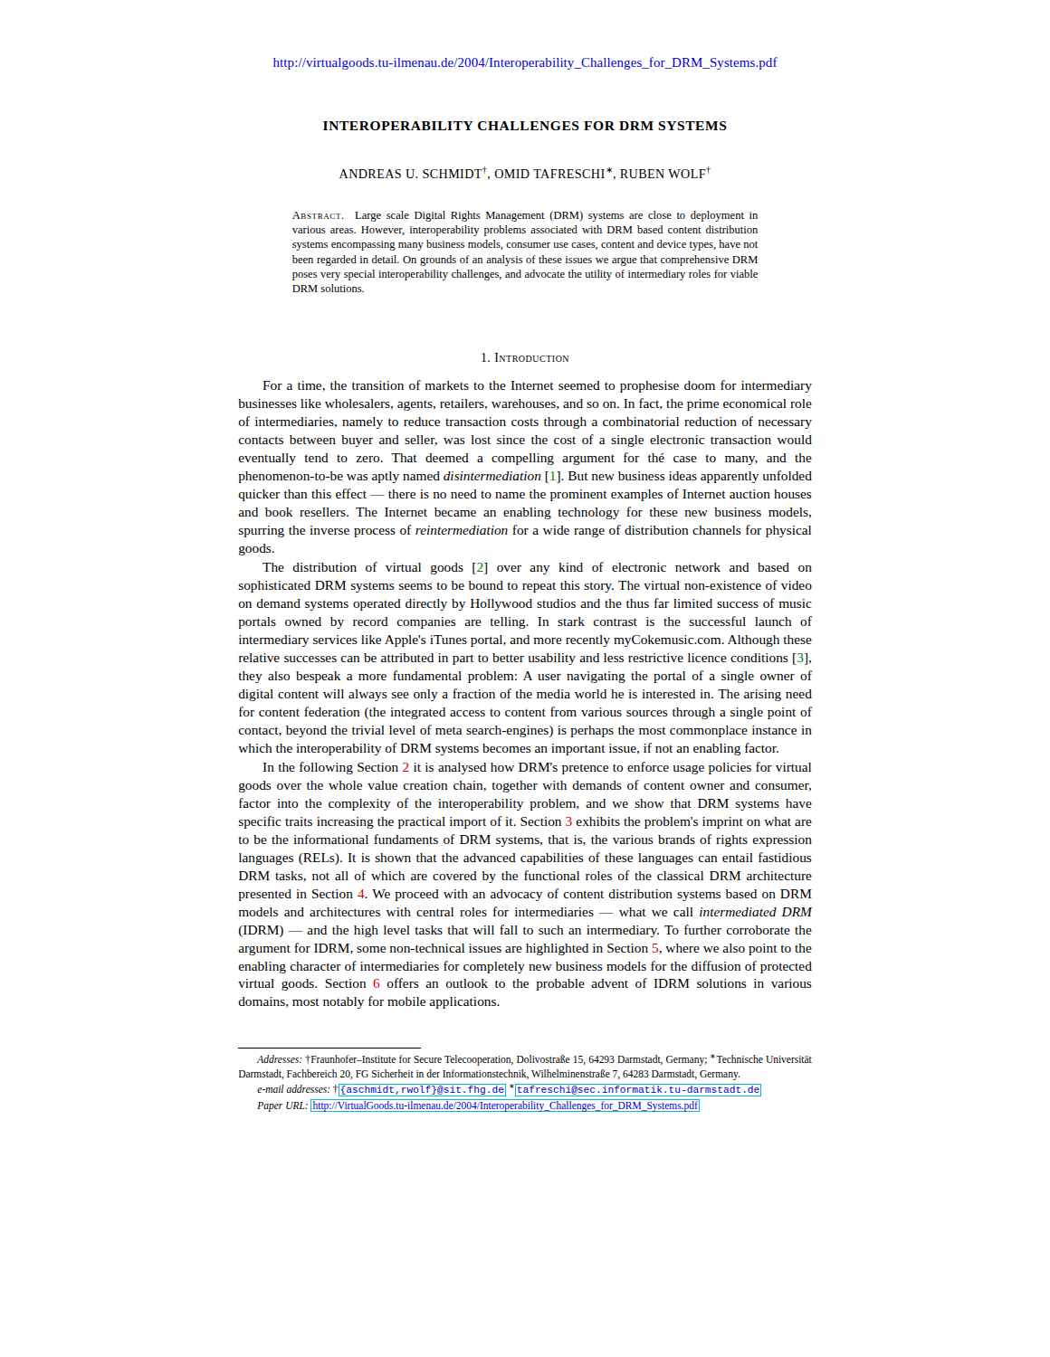http://virtualgoods.tu-ilmenau.de/2004/Interoperability_Challenges_for_DRM_Systems.pdf
INTEROPERABILITY CHALLENGES FOR DRM SYSTEMS
ANDREAS U. SCHMIDT†, OMID TAFRESCHI∗, RUBEN WOLF†
Abstract. Large scale Digital Rights Management (DRM) systems are close to deployment in various areas. However, interoperability problems associated with DRM based content distribution systems encompassing many business models, consumer use cases, content and device types, have not been regarded in detail. On grounds of an analysis of these issues we argue that comprehensive DRM poses very special interoperability challenges, and advocate the utility of intermediary roles for viable DRM solutions.
1. Introduction
For a time, the transition of markets to the Internet seemed to prophesise doom for intermediary businesses like wholesalers, agents, retailers, warehouses, and so on. In fact, the prime economical role of intermediaries, namely to reduce transaction costs through a combinatorial reduction of necessary contacts between buyer and seller, was lost since the cost of a single electronic transaction would eventually tend to zero. That deemed a compelling argument for thé case to many, and the phenomenon-to-be was aptly named disintermediation [1]. But new business ideas apparently unfolded quicker than this effect — there is no need to name the prominent examples of Internet auction houses and book resellers. The Internet became an enabling technology for these new business models, spurring the inverse process of reintermediation for a wide range of distribution channels for physical goods.
The distribution of virtual goods [2] over any kind of electronic network and based on sophisticated DRM systems seems to be bound to repeat this story. The virtual non-existence of video on demand systems operated directly by Hollywood studios and the thus far limited success of music portals owned by record companies are telling. In stark contrast is the successful launch of intermediary services like Apple's iTunes portal, and more recently myCokemusic.com. Although these relative successes can be attributed in part to better usability and less restrictive licence conditions [3], they also bespeak a more fundamental problem: A user navigating the portal of a single owner of digital content will always see only a fraction of the media world he is interested in. The arising need for content federation (the integrated access to content from various sources through a single point of contact, beyond the trivial level of meta search-engines) is perhaps the most commonplace instance in which the interoperability of DRM systems becomes an important issue, if not an enabling factor.
In the following Section 2 it is analysed how DRM's pretence to enforce usage policies for virtual goods over the whole value creation chain, together with demands of content owner and consumer, factor into the complexity of the interoperability problem, and we show that DRM systems have specific traits increasing the practical import of it. Section 3 exhibits the problem's imprint on what are to be the informational fundaments of DRM systems, that is, the various brands of rights expression languages (RELs). It is shown that the advanced capabilities of these languages can entail fastidious DRM tasks, not all of which are covered by the functional roles of the classical DRM architecture presented in Section 4. We proceed with an advocacy of content distribution systems based on DRM models and architectures with central roles for intermediaries — what we call intermediated DRM (IDRM) — and the high level tasks that will fall to such an intermediary. To further corroborate the argument for IDRM, some non-technical issues are highlighted in Section 5, where we also point to the enabling character of intermediaries for completely new business models for the diffusion of protected virtual goods. Section 6 offers an outlook to the probable advent of IDRM solutions in various domains, most notably for mobile applications.
Addresses: †Fraunhofer–Institute for Secure Telecooperation, Dolivostraße 15, 64293 Darmstadt, Germany; ∗Technische Universität Darmstadt, Fachbereich 20, FG Sicherheit in der Informationstechnik, Wilhelminenstraße 7, 64283 Darmstadt, Germany.
e-mail addresses: †{aschmidt,rwolf}@sit.fhg.de ∗tafreschi@sec.informatik.tu-darmstadt.de
Paper URL: http://VirtualGoods.tu-ilmenau.de/2004/Interoperability_Challenges_for_DRM_Systems.pdf